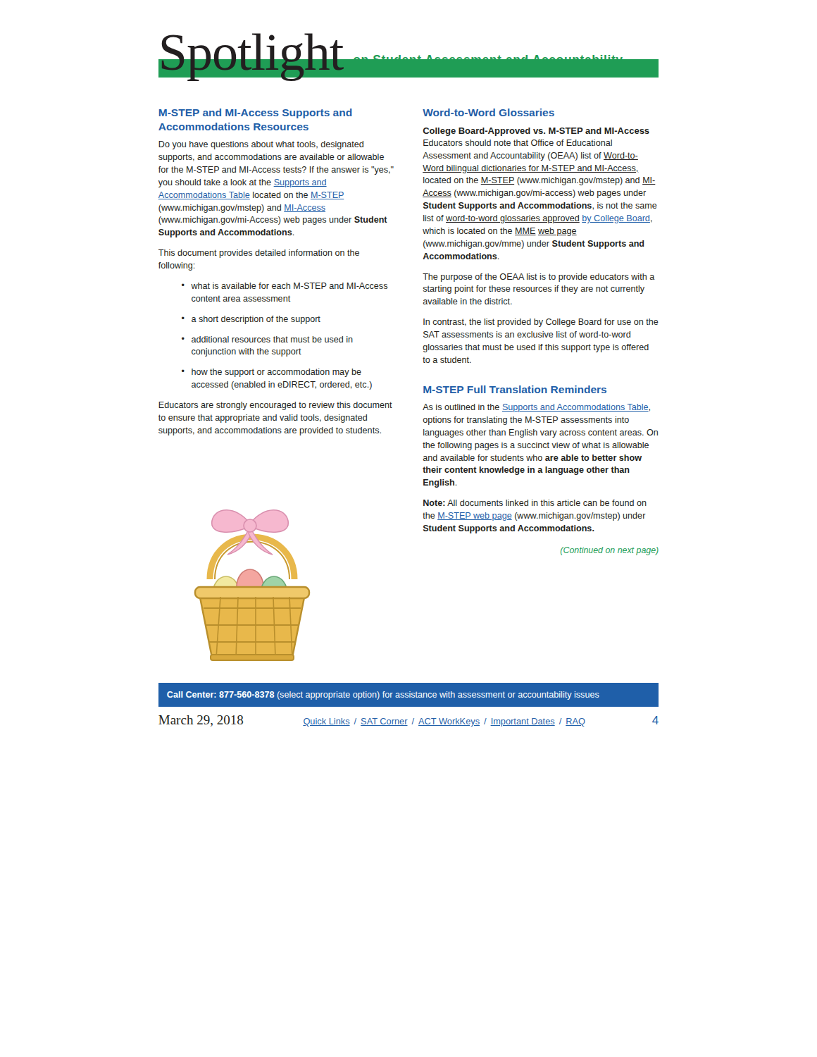Spotlight
on Student Assessment and Accountability
M-STEP and MI-Access Supports and Accommodations Resources
Do you have questions about what tools, designated supports, and accommodations are available or allowable for the M-STEP and MI-Access tests? If the answer is "yes," you should take a look at the Supports and Accommodations Table located on the M-STEP (www.michigan.gov/mstep) and MI-Access (www.michigan.gov/mi-Access) web pages under Student Supports and Accommodations.
This document provides detailed information on the following:
what is available for each M-STEP and MI-Access content area assessment
a short description of the support
additional resources that must be used in conjunction with the support
how the support or accommodation may be accessed (enabled in eDIRECT, ordered, etc.)
Educators are strongly encouraged to review this document to ensure that appropriate and valid tools, designated supports, and accommodations are provided to students.
Word-to-Word Glossaries
College Board-Approved vs. M-STEP and MI-Access
Educators should note that Office of Educational Assessment and Accountability (OEAA) list of Word-to-Word bilingual dictionaries for M-STEP and MI-Access, located on the M-STEP (www.michigan.gov/mstep) and MI-Access (www.michigan.gov/mi-access) web pages under Student Supports and Accommodations, is not the same list of word-to-word glossaries approved by College Board, which is located on the MME web page (www.michigan.gov/mme) under Student Supports and Accommodations.
The purpose of the OEAA list is to provide educators with a starting point for these resources if they are not currently available in the district.
In contrast, the list provided by College Board for use on the SAT assessments is an exclusive list of word-to-word glossaries that must be used if this support type is offered to a student.
M-STEP Full Translation Reminders
As is outlined in the Supports and Accommodations Table, options for translating the M-STEP assessments into languages other than English vary across content areas. On the following pages is a succinct view of what is allowable and available for students who are able to better show their content knowledge in a language other than English.
Note: All documents linked in this article can be found on the M-STEP web page (www.michigan.gov/mstep) under Student Supports and Accommodations.
(Continued on next page)
Call Center: 877-560-8378 (select appropriate option) for assistance with assessment or accountability issues
March 29, 2018
Quick Links/SAT Corner/ACT WorkKeys/Important Dates/RAQ
4